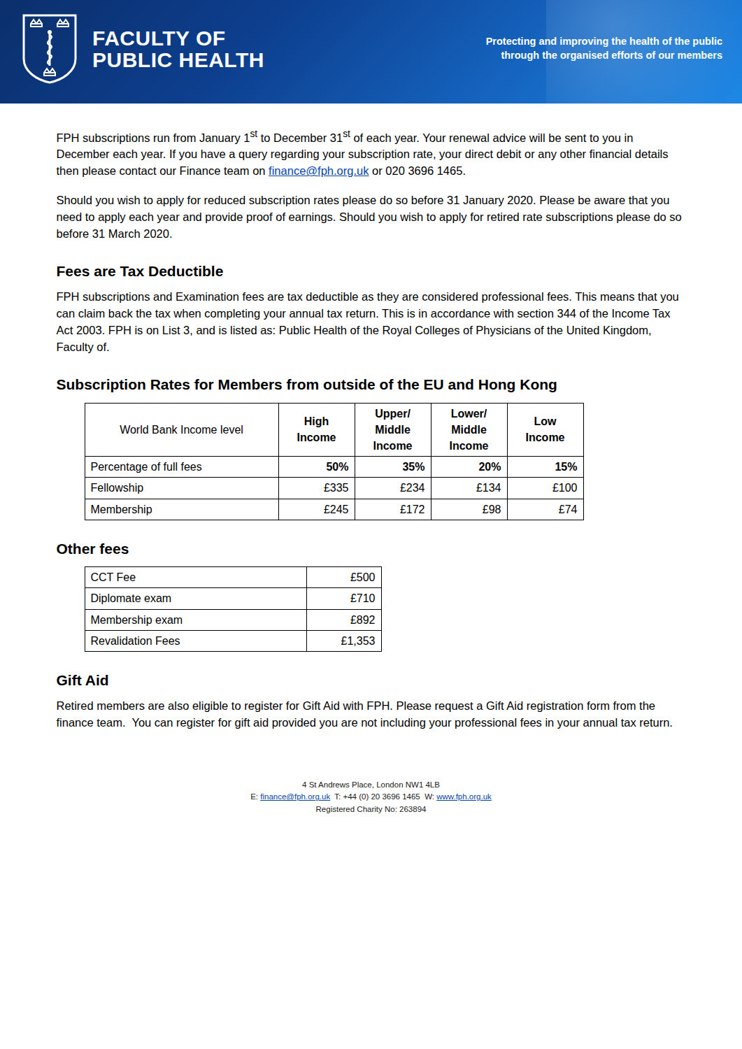FACULTY OF
PUBLIC HEALTH
Protecting and improving the health of the public
through the organised efforts of our members
FPH subscriptions run from January 1st to December 31st of each year. Your renewal advice will be sent to you in December each year. If you have a query regarding your subscription rate, your direct debit or any other financial details then please contact our Finance team on finance@fph.org.uk or 020 3696 1465.
Should you wish to apply for reduced subscription rates please do so before 31 January 2020. Please be aware that you need to apply each year and provide proof of earnings. Should you wish to apply for retired rate subscriptions please do so before 31 March 2020.
Fees are Tax Deductible
FPH subscriptions and Examination fees are tax deductible as they are considered professional fees. This means that you can claim back the tax when completing your annual tax return. This is in accordance with section 344 of the Income Tax Act 2003. FPH is on List 3, and is listed as: Public Health of the Royal Colleges of Physicians of the United Kingdom, Faculty of.
Subscription Rates for Members from outside of the EU and Hong Kong
| World Bank Income level | High Income | Upper/ Middle Income | Lower/ Middle Income | Low Income |
| --- | --- | --- | --- | --- |
| Percentage of full fees | 50% | 35% | 20% | 15% |
| Fellowship | £335 | £234 | £134 | £100 |
| Membership | £245 | £172 | £98 | £74 |
Other fees
| CCT Fee | £500 |
| Diplomate exam | £710 |
| Membership exam | £892 |
| Revalidation Fees | £1,353 |
Gift Aid
Retired members are also eligible to register for Gift Aid with FPH. Please request a Gift Aid registration form from the finance team. You can register for gift aid provided you are not including your professional fees in your annual tax return.
4 St Andrews Place, London NW1 4LB
E: finance@fph.org.uk T: +44 (0) 20 3696 1465 W: www.fph.org.uk
Registered Charity No: 263894